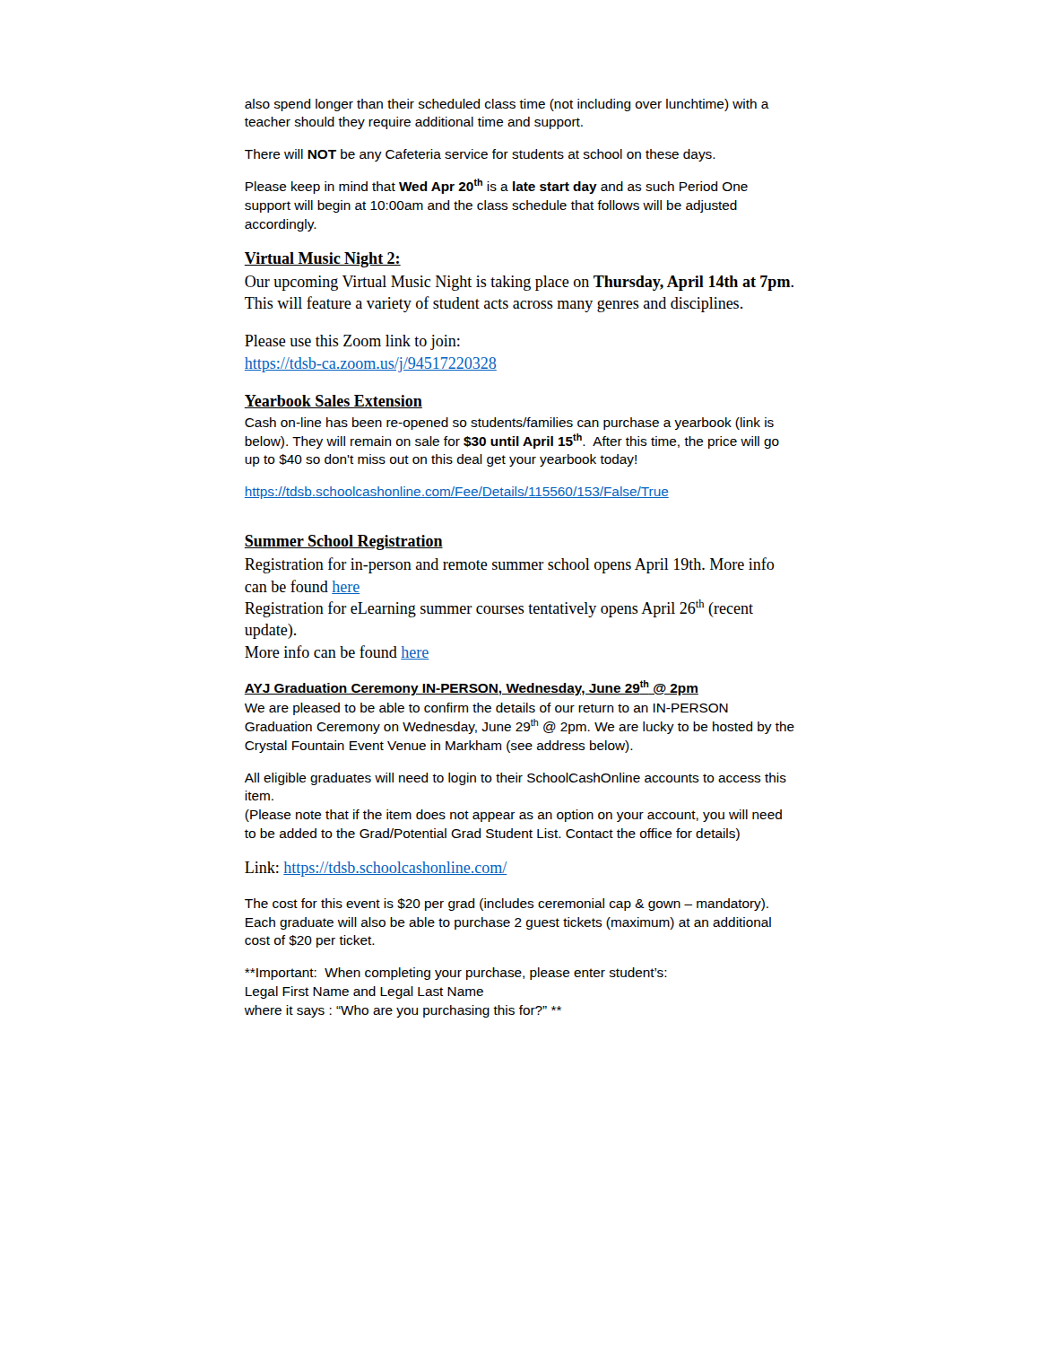also spend longer than their scheduled class time (not including over lunchtime) with a teacher should they require additional time and support.
There will NOT be any Cafeteria service for students at school on these days.
Please keep in mind that Wed Apr 20th is a late start day and as such Period One support will begin at 10:00am and the class schedule that follows will be adjusted accordingly.
Virtual Music Night 2:
Our upcoming Virtual Music Night is taking place on Thursday, April 14th at 7pm. This will feature a variety of student acts across many genres and disciplines.
Please use this Zoom link to join:
https://tdsb-ca.zoom.us/j/94517220328
Yearbook Sales Extension
Cash on-line has been re-opened so students/families can purchase a yearbook (link is below). They will remain on sale for $30 until April 15th. After this time, the price will go up to $40 so don't miss out on this deal get your yearbook today!
https://tdsb.schoolcashonline.com/Fee/Details/115560/153/False/True
Summer School Registration
Registration for in-person and remote summer school opens April 19th. More info can be found here
Registration for eLearning summer courses tentatively opens April 26th (recent update).
More info can be found here
AYJ Graduation Ceremony IN-PERSON, Wednesday, June 29th @ 2pm
We are pleased to be able to confirm the details of our return to an IN-PERSON Graduation Ceremony on Wednesday, June 29th @ 2pm. We are lucky to be hosted by the Crystal Fountain Event Venue in Markham (see address below).
All eligible graduates will need to login to their SchoolCashOnline accounts to access this item.
(Please note that if the item does not appear as an option on your account, you will need to be added to the Grad/Potential Grad Student List. Contact the office for details)
Link: https://tdsb.schoolcashonline.com/
The cost for this event is $20 per grad (includes ceremonial cap & gown – mandatory).
Each graduate will also be able to purchase 2 guest tickets (maximum) at an additional cost of $20 per ticket.
**Important: When completing your purchase, please enter student’s:
Legal First Name and Legal Last Name
where it says : “Who are you purchasing this for?” **